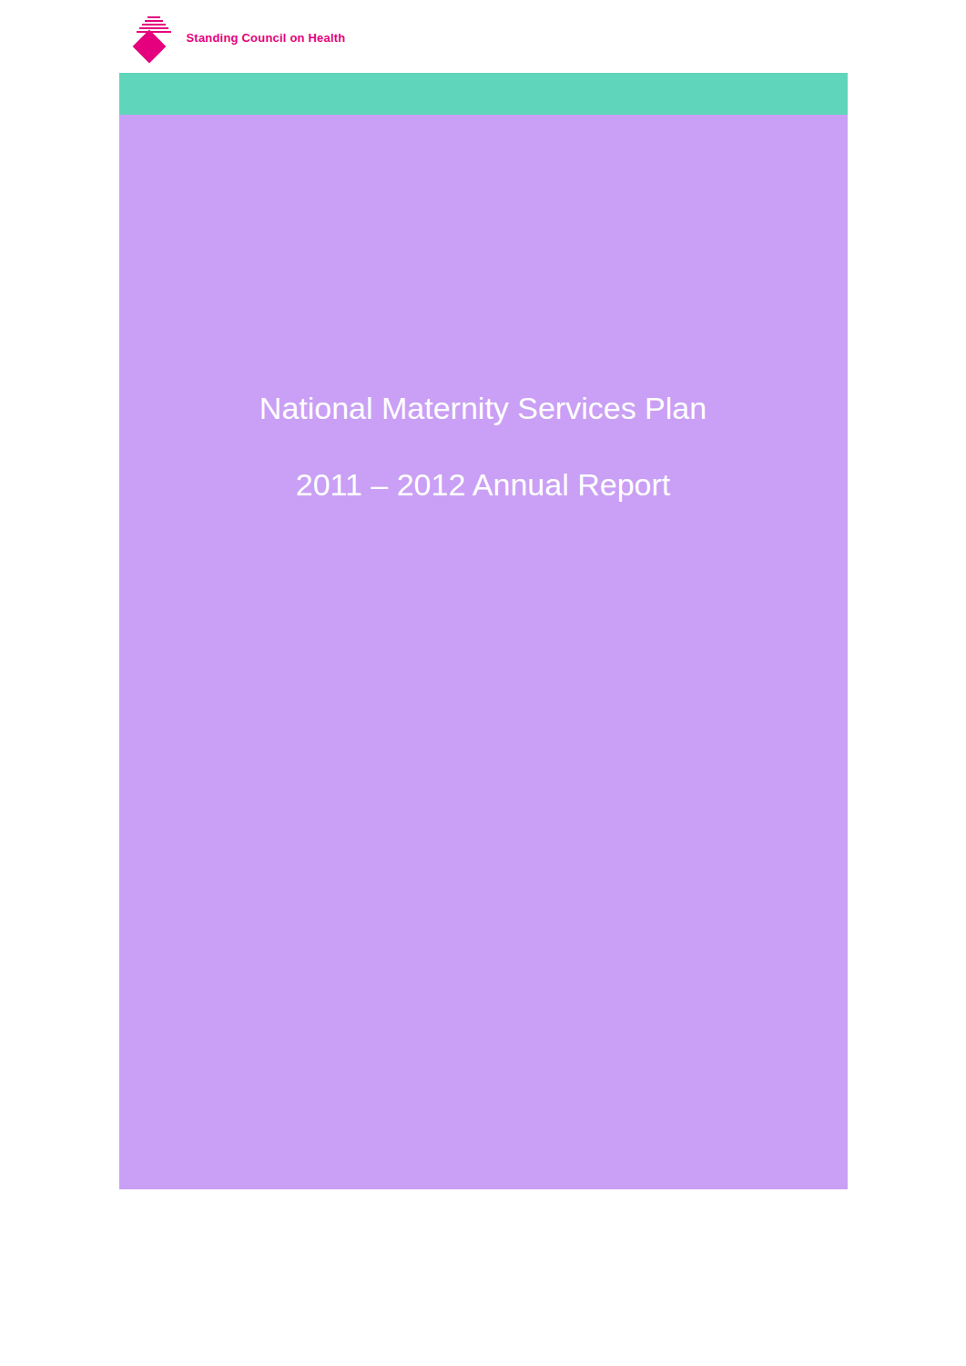Standing Council on Health
National Maternity Services Plan
2011 – 2012 Annual Report